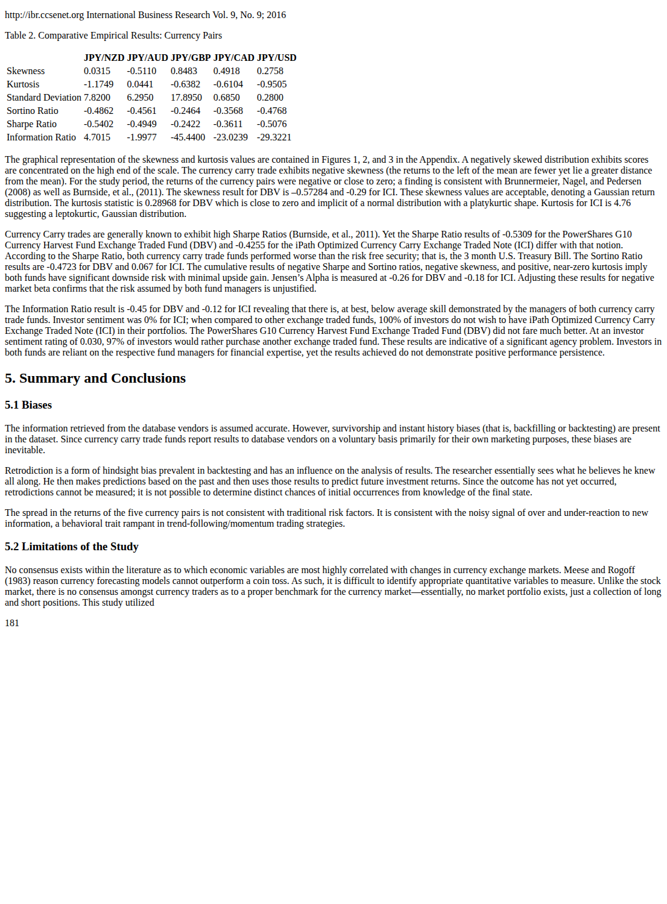http://ibr.ccsenet.org International Business Research Vol. 9, No. 9; 2016
Table 2. Comparative Empirical Results: Currency Pairs
| | JPY/NZD | JPY/AUD | JPY/GBP | JPY/CAD | JPY/USD |
| --- | --- | --- | --- | --- | --- |
| Skewness | 0.0315 | -0.5110 | 0.8483 | 0.4918 | 0.2758 |
| Kurtosis | -1.1749 | 0.0441 | -0.6382 | -0.6104 | -0.9505 |
| Standard Deviation | 7.8200 | 6.2950 | 17.8950 | 0.6850 | 0.2800 |
| Sortino Ratio | -0.4862 | -0.4561 | -0.2464 | -0.3568 | -0.4768 |
| Sharpe Ratio | -0.5402 | -0.4949 | -0.2422 | -0.3611 | -0.5076 |
| Information Ratio | 4.7015 | -1.9977 | -45.4400 | -23.0239 | -29.3221 |
The graphical representation of the skewness and kurtosis values are contained in Figures 1, 2, and 3 in the Appendix. A negatively skewed distribution exhibits scores are concentrated on the high end of the scale. The currency carry trade exhibits negative skewness (the returns to the left of the mean are fewer yet lie a greater distance from the mean). For the study period, the returns of the currency pairs were negative or close to zero; a finding is consistent with Brunnermeier, Nagel, and Pedersen (2008) as well as Burnside, et al., (2011). The skewness result for DBV is –0.57284 and -0.29 for ICI. These skewness values are acceptable, denoting a Gaussian return distribution. The kurtosis statistic is 0.28968 for DBV which is close to zero and implicit of a normal distribution with a platykurtic shape. Kurtosis for ICI is 4.76 suggesting a leptokurtic, Gaussian distribution.
Currency Carry trades are generally known to exhibit high Sharpe Ratios (Burnside, et al., 2011). Yet the Sharpe Ratio results of -0.5309 for the PowerShares G10 Currency Harvest Fund Exchange Traded Fund (DBV) and -0.4255 for the iPath Optimized Currency Carry Exchange Traded Note (ICI) differ with that notion. According to the Sharpe Ratio, both currency carry trade funds performed worse than the risk free security; that is, the 3 month U.S. Treasury Bill. The Sortino Ratio results are -0.4723 for DBV and 0.067 for ICI. The cumulative results of negative Sharpe and Sortino ratios, negative skewness, and positive, near-zero kurtosis imply both funds have significant downside risk with minimal upside gain. Jensen’s Alpha is measured at -0.26 for DBV and -0.18 for ICI. Adjusting these results for negative market beta confirms that the risk assumed by both fund managers is unjustified.
The Information Ratio result is -0.45 for DBV and -0.12 for ICI revealing that there is, at best, below average skill demonstrated by the managers of both currency carry trade funds. Investor sentiment was 0% for ICI; when compared to other exchange traded funds, 100% of investors do not wish to have iPath Optimized Currency Carry Exchange Traded Note (ICI) in their portfolios. The PowerShares G10 Currency Harvest Fund Exchange Traded Fund (DBV) did not fare much better. At an investor sentiment rating of 0.030, 97% of investors would rather purchase another exchange traded fund. These results are indicative of a significant agency problem. Investors in both funds are reliant on the respective fund managers for financial expertise, yet the results achieved do not demonstrate positive performance persistence.
5. Summary and Conclusions
5.1 Biases
The information retrieved from the database vendors is assumed accurate. However, survivorship and instant history biases (that is, backfilling or backtesting) are present in the dataset. Since currency carry trade funds report results to database vendors on a voluntary basis primarily for their own marketing purposes, these biases are inevitable.
Retrodiction is a form of hindsight bias prevalent in backtesting and has an influence on the analysis of results. The researcher essentially sees what he believes he knew all along. He then makes predictions based on the past and then uses those results to predict future investment returns. Since the outcome has not yet occurred, retrodictions cannot be measured; it is not possible to determine distinct chances of initial occurrences from knowledge of the final state.
The spread in the returns of the five currency pairs is not consistent with traditional risk factors. It is consistent with the noisy signal of over and under-reaction to new information, a behavioral trait rampant in trend-following/momentum trading strategies.
5.2 Limitations of the Study
No consensus exists within the literature as to which economic variables are most highly correlated with changes in currency exchange markets. Meese and Rogoff (1983) reason currency forecasting models cannot outperform a coin toss. As such, it is difficult to identify appropriate quantitative variables to measure. Unlike the stock market, there is no consensus amongst currency traders as to a proper benchmark for the currency market—essentially, no market portfolio exists, just a collection of long and short positions. This study utilized
181